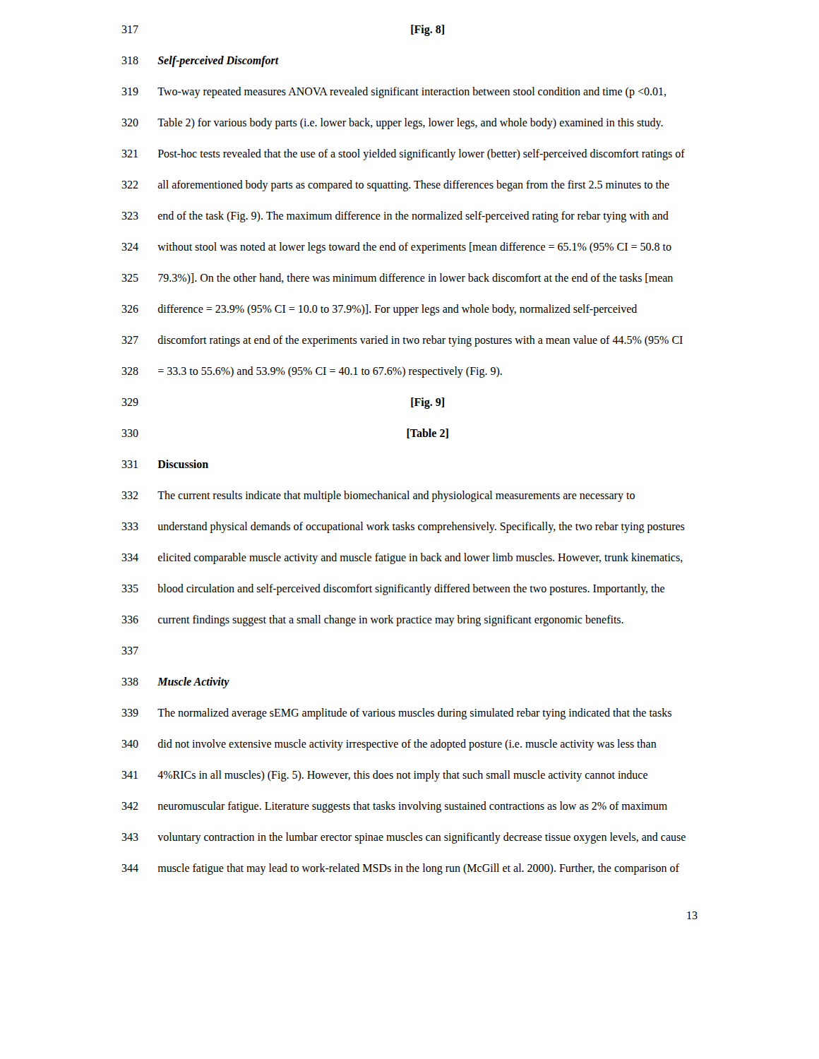317
[Fig. 8]
318
Self-perceived Discomfort
319
Two-way repeated measures ANOVA revealed significant interaction between stool condition and time (p <0.01,
320
Table 2) for various body parts (i.e. lower back, upper legs, lower legs, and whole body) examined in this study.
321
Post-hoc tests revealed that the use of a stool yielded significantly lower (better) self-perceived discomfort ratings of
322
all aforementioned body parts as compared to squatting. These differences began from the first 2.5 minutes to the
323
end of the task (Fig. 9). The maximum difference in the normalized self-perceived rating for rebar tying with and
324
without stool was noted at lower legs toward the end of experiments [mean difference = 65.1% (95% CI = 50.8 to
325
79.3%)]. On the other hand, there was minimum difference in lower back discomfort at the end of the tasks [mean
326
difference = 23.9% (95% CI = 10.0 to 37.9%)]. For upper legs and whole body, normalized self-perceived
327
discomfort ratings at end of the experiments varied in two rebar tying postures with a mean value of 44.5% (95% CI
328
= 33.3 to 55.6%) and 53.9% (95% CI = 40.1 to 67.6%) respectively (Fig. 9).
329
[Fig. 9]
330
[Table 2]
331
Discussion
332
The current results indicate that multiple biomechanical and physiological measurements are necessary to
333
understand physical demands of occupational work tasks comprehensively. Specifically, the two rebar tying postures
334
elicited comparable muscle activity and muscle fatigue in back and lower limb muscles. However, trunk kinematics,
335
blood circulation and self-perceived discomfort significantly differed between the two postures. Importantly, the
336
current findings suggest that a small change in work practice may bring significant ergonomic benefits.
337
338
Muscle Activity
339
The normalized average sEMG amplitude of various muscles during simulated rebar tying indicated that the tasks
340
did not involve extensive muscle activity irrespective of the adopted posture (i.e. muscle activity was less than
341
4%RICs in all muscles) (Fig. 5). However, this does not imply that such small muscle activity cannot induce
342
neuromuscular fatigue. Literature suggests that tasks involving sustained contractions as low as 2% of maximum
343
voluntary contraction in the lumbar erector spinae muscles can significantly decrease tissue oxygen levels, and cause
344
muscle fatigue that may lead to work-related MSDs in the long run (McGill et al. 2000). Further, the comparison of
13